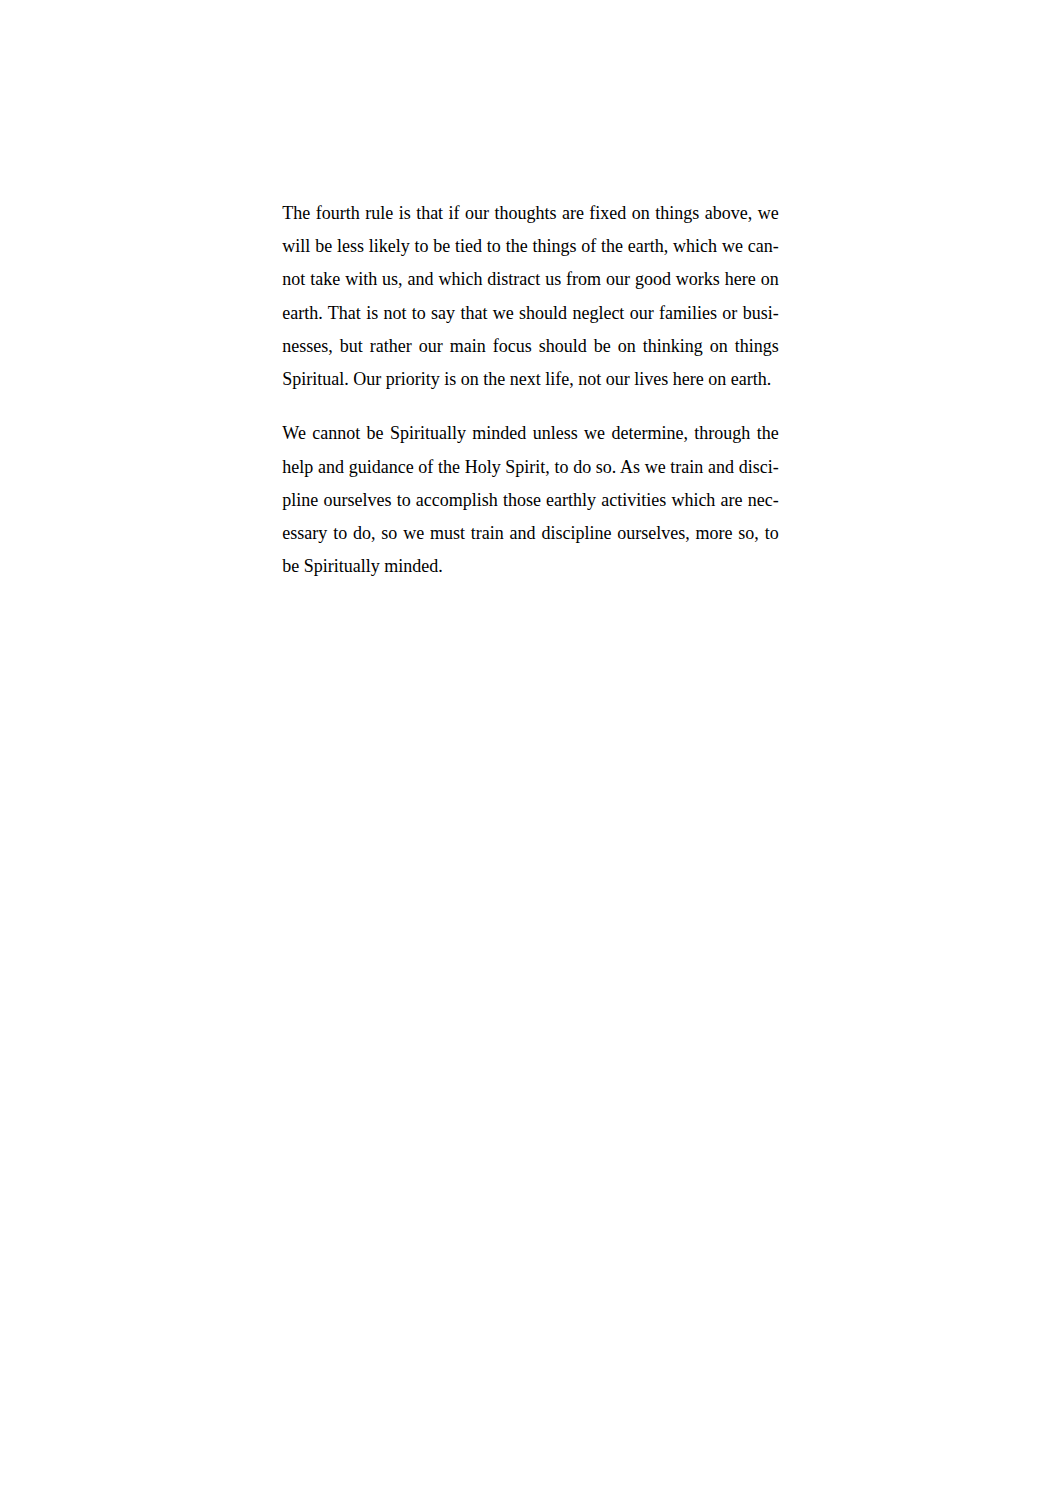The fourth rule is that if our thoughts are fixed on things above, we will be less likely to be tied to the things of the earth, which we cannot take with us, and which distract us from our good works here on earth. That is not to say that we should neglect our families or businesses, but rather our main focus should be on thinking on things Spiritual. Our priority is on the next life, not our lives here on earth.
We cannot be Spiritually minded unless we determine, through the help and guidance of the Holy Spirit, to do so. As we train and discipline ourselves to accomplish those earthly activities which are necessary to do, so we must train and discipline ourselves, more so, to be Spiritually minded.